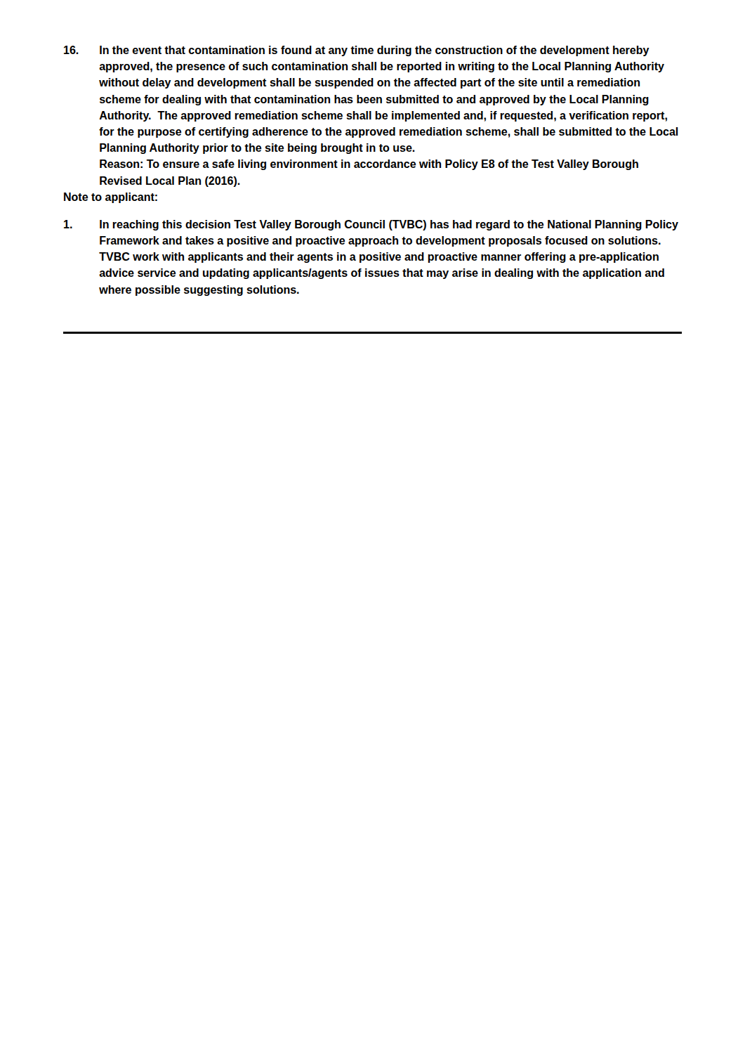16. In the event that contamination is found at any time during the construction of the development hereby approved, the presence of such contamination shall be reported in writing to the Local Planning Authority without delay and development shall be suspended on the affected part of the site until a remediation scheme for dealing with that contamination has been submitted to and approved by the Local Planning Authority. The approved remediation scheme shall be implemented and, if requested, a verification report, for the purpose of certifying adherence to the approved remediation scheme, shall be submitted to the Local Planning Authority prior to the site being brought in to use.
Reason: To ensure a safe living environment in accordance with Policy E8 of the Test Valley Borough Revised Local Plan (2016).
Note to applicant:
1. In reaching this decision Test Valley Borough Council (TVBC) has had regard to the National Planning Policy Framework and takes a positive and proactive approach to development proposals focused on solutions. TVBC work with applicants and their agents in a positive and proactive manner offering a pre-application advice service and updating applicants/agents of issues that may arise in dealing with the application and where possible suggesting solutions.